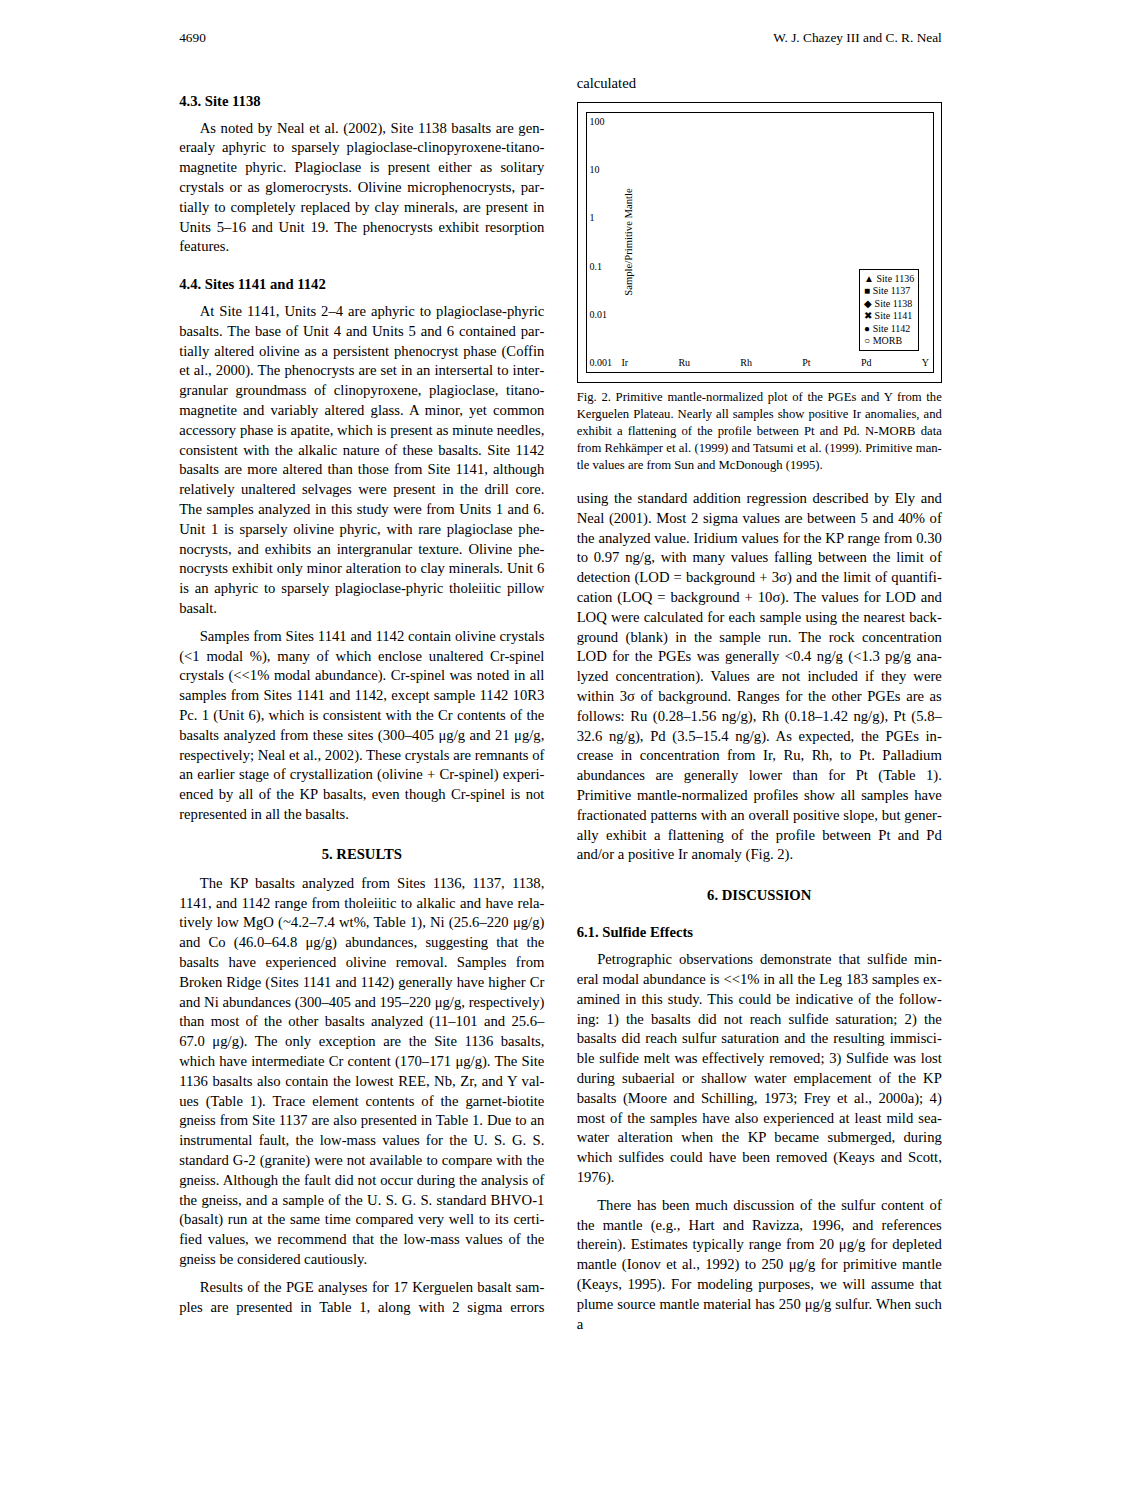4690 W. J. Chazey III and C. R. Neal
4.3. Site 1138
As noted by Neal et al. (2002), Site 1138 basalts are generaaly aphyric to sparsely plagioclase-clinopyroxene-titanomagnetite phyric. Plagioclase is present either as solitary crystals or as glomerocrysts. Olivine microphenocrysts, partially to completely replaced by clay minerals, are present in Units 5–16 and Unit 19. The phenocrysts exhibit resorption features.
4.4. Sites 1141 and 1142
At Site 1141, Units 2–4 are aphyric to plagioclase-phyric basalts. The base of Unit 4 and Units 5 and 6 contained partially altered olivine as a persistent phenocryst phase (Coffin et al., 2000). The phenocrysts are set in an intersertal to intergranular groundmass of clinopyroxene, plagioclase, titanomagnetite and variably altered glass. A minor, yet common accessory phase is apatite, which is present as minute needles, consistent with the alkalic nature of these basalts. Site 1142 basalts are more altered than those from Site 1141, although relatively unaltered selvages were present in the drill core. The samples analyzed in this study were from Units 1 and 6. Unit 1 is sparsely olivine phyric, with rare plagioclase phenocrysts, and exhibits an intergranular texture. Olivine phenocrysts exhibit only minor alteration to clay minerals. Unit 6 is an aphyric to sparsely plagioclase-phyric tholeiitic pillow basalt.
Samples from Sites 1141 and 1142 contain olivine crystals (<1 modal %), many of which enclose unaltered Cr-spinel crystals (<<1% modal abundance). Cr-spinel was noted in all samples from Sites 1141 and 1142, except sample 1142 10R3 Pc. 1 (Unit 6), which is consistent with the Cr contents of the basalts analyzed from these sites (300–405 μg/g and 21 μg/g, respectively; Neal et al., 2002). These crystals are remnants of an earlier stage of crystallization (olivine + Cr-spinel) experienced by all of the KP basalts, even though Cr-spinel is not represented in all the basalts.
5. RESULTS
The KP basalts analyzed from Sites 1136, 1137, 1138, 1141, and 1142 range from tholeiitic to alkalic and have relatively low MgO (~4.2–7.4 wt%, Table 1), Ni (25.6–220 μg/g) and Co (46.0–64.8 μg/g) abundances, suggesting that the basalts have experienced olivine removal. Samples from Broken Ridge (Sites 1141 and 1142) generally have higher Cr and Ni abundances (300–405 and 195–220 μg/g, respectively) than most of the other basalts analyzed (11–101 and 25.6–67.0 μg/g). The only exception are the Site 1136 basalts, which have intermediate Cr content (170–171 μg/g). The Site 1136 basalts also contain the lowest REE, Nb, Zr, and Y values (Table 1). Trace element contents of the garnet-biotite gneiss from Site 1137 are also presented in Table 1. Due to an instrumental fault, the low-mass values for the U. S. G. S. standard G-2 (granite) were not available to compare with the gneiss. Although the fault did not occur during the analysis of the gneiss, and a sample of the U. S. G. S. standard BHVO-1 (basalt) run at the same time compared very well to its certified values, we recommend that the low-mass values of the gneiss be considered cautiously.
Results of the PGE analyses for 17 Kerguelen basalt samples are presented in Table 1, along with 2 sigma errors calculated
Sample/Primitive Mantle
100 10 1 0.1 0.01 0.001
Ir Ru Rh Pt Pd Y
▲ Site 1136
■ Site 1137
◆ Site 1138
✖ Site 1141
● Site 1142
○ MORB
Fig. 2. Primitive mantle-normalized plot of the PGEs and Y from the Kerguelen Plateau. Nearly all samples show positive Ir anomalies, and exhibit a flattening of the profile between Pt and Pd. N-MORB data from Rehkämper et al. (1999) and Tatsumi et al. (1999). Primitive mantle values are from Sun and McDonough (1995).
using the standard addition regression described by Ely and Neal (2001). Most 2 sigma values are between 5 and 40% of the analyzed value. Iridium values for the KP range from 0.30 to 0.97 ng/g, with many values falling between the limit of detection (LOD = background + 3σ) and the limit of quantification (LOQ = background + 10σ). The values for LOD and LOQ were calculated for each sample using the nearest background (blank) in the sample run. The rock concentration LOD for the PGEs was generally <0.4 ng/g (<1.3 pg/g analyzed concentration). Values are not included if they were within 3σ of background. Ranges for the other PGEs are as follows: Ru (0.28–1.56 ng/g), Rh (0.18–1.42 ng/g), Pt (5.8–32.6 ng/g), Pd (3.5–15.4 ng/g). As expected, the PGEs increase in concentration from Ir, Ru, Rh, to Pt. Palladium abundances are generally lower than for Pt (Table 1). Primitive mantle-normalized profiles show all samples have fractionated patterns with an overall positive slope, but generally exhibit a flattening of the profile between Pt and Pd and/or a positive Ir anomaly (Fig. 2).
6. DISCUSSION
6.1. Sulfide Effects
Petrographic observations demonstrate that sulfide mineral modal abundance is <<1% in all the Leg 183 samples examined in this study. This could be indicative of the following: 1) the basalts did not reach sulfide saturation; 2) the basalts did reach sulfur saturation and the resulting immiscible sulfide melt was effectively removed; 3) Sulfide was lost during subaerial or shallow water emplacement of the KP basalts (Moore and Schilling, 1973; Frey et al., 2000a); 4) most of the samples have also experienced at least mild seawater alteration when the KP became submerged, during which sulfides could have been removed (Keays and Scott, 1976).
There has been much discussion of the sulfur content of the mantle (e.g., Hart and Ravizza, 1996, and references therein). Estimates typically range from 20 μg/g for depleted mantle (Ionov et al., 1992) to 250 μg/g for primitive mantle (Keays, 1995). For modeling purposes, we will assume that plume source mantle material has 250 μg/g sulfur. When such a